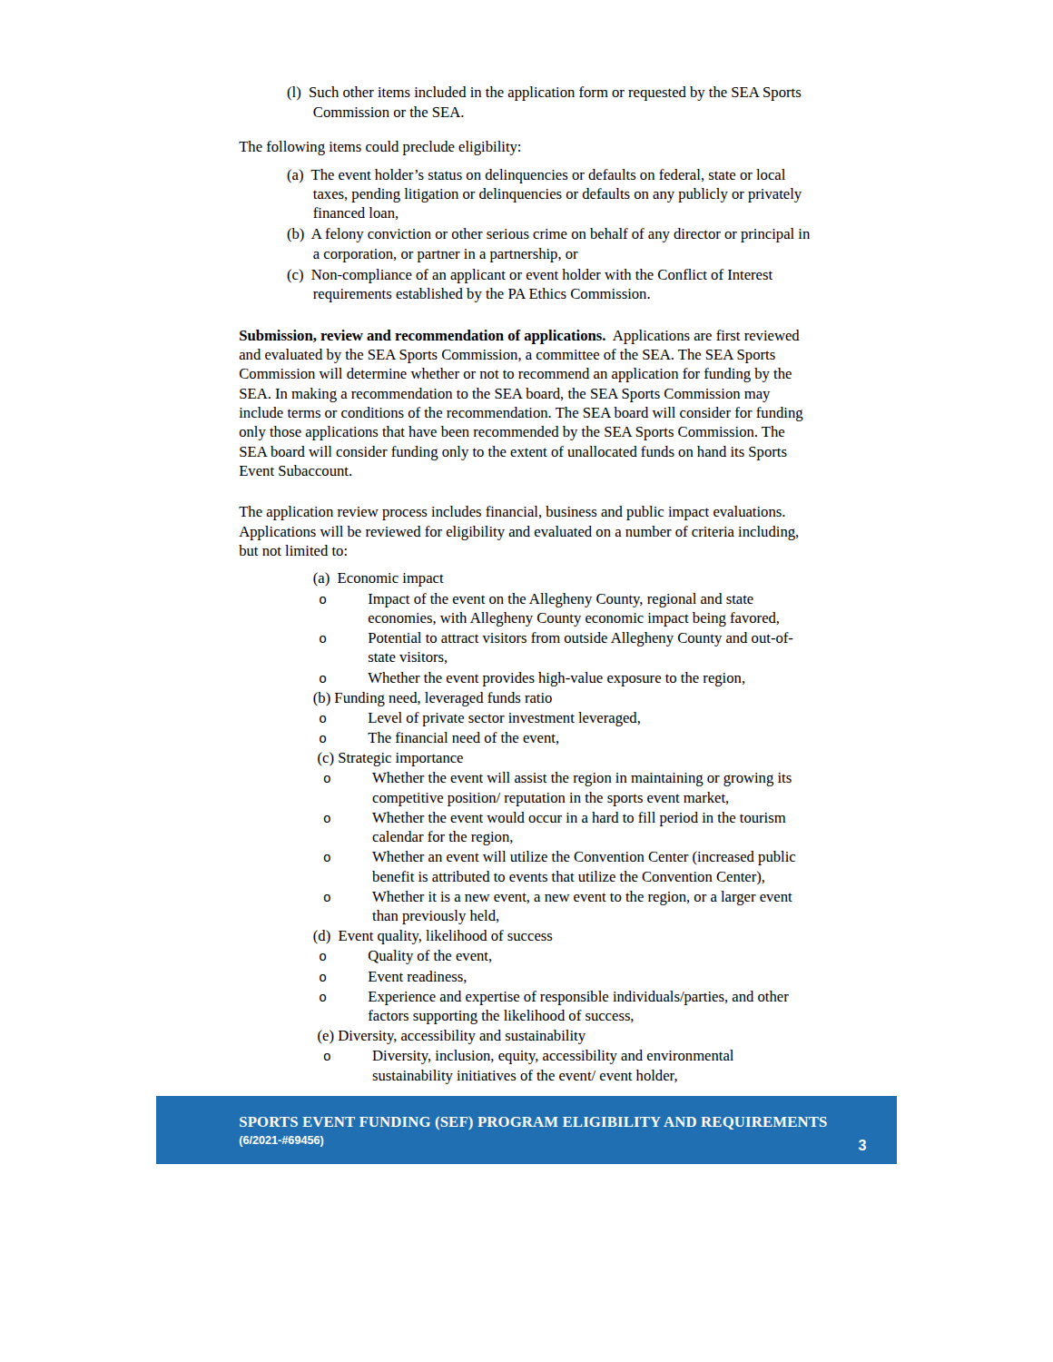(l) Such other items included in the application form or requested by the SEA Sports Commission or the SEA.
The following items could preclude eligibility:
(a) The event holder’s status on delinquencies or defaults on federal, state or local taxes, pending litigation or delinquencies or defaults on any publicly or privately financed loan,
(b) A felony conviction or other serious crime on behalf of any director or principal in a corporation, or partner in a partnership, or
(c) Non-compliance of an applicant or event holder with the Conflict of Interest requirements established by the PA Ethics Commission.
Submission, review and recommendation of applications. Applications are first reviewed and evaluated by the SEA Sports Commission, a committee of the SEA. The SEA Sports Commission will determine whether or not to recommend an application for funding by the SEA. In making a recommendation to the SEA board, the SEA Sports Commission may include terms or conditions of the recommendation. The SEA board will consider for funding only those applications that have been recommended by the SEA Sports Commission. The SEA board will consider funding only to the extent of unallocated funds on hand its Sports Event Subaccount.
The application review process includes financial, business and public impact evaluations. Applications will be reviewed for eligibility and evaluated on a number of criteria including, but not limited to:
(a) Economic impact o Impact of the event on the Allegheny County, regional and state economies, with Allegheny County economic impact being favored, o Potential to attract visitors from outside Allegheny County and out-of-state visitors, o Whether the event provides high-value exposure to the region, (b) Funding need, leveraged funds ratio o Level of private sector investment leveraged, o The financial need of the event, (c) Strategic importance o Whether the event will assist the region in maintaining or growing its competitive position/ reputation in the sports event market, o Whether the event would occur in a hard to fill period in the tourism calendar for the region, o Whether an event will utilize the Convention Center (increased public benefit is attributed to events that utilize the Convention Center), o Whether it is a new event, a new event to the region, or a larger event than previously held, (d) Event quality, likelihood of success o Quality of the event, o Event readiness, o Experience and expertise of responsible individuals/parties, and other factors supporting the likelihood of success, (e) Diversity, accessibility and sustainability o Diversity, inclusion, equity, accessibility and environmental sustainability initiatives of the event/ event holder,
SPORTS EVENT FUNDING (SEF) PROGRAM ELIGIBILITY AND REQUIREMENTS
(6/2021-#69456)
3